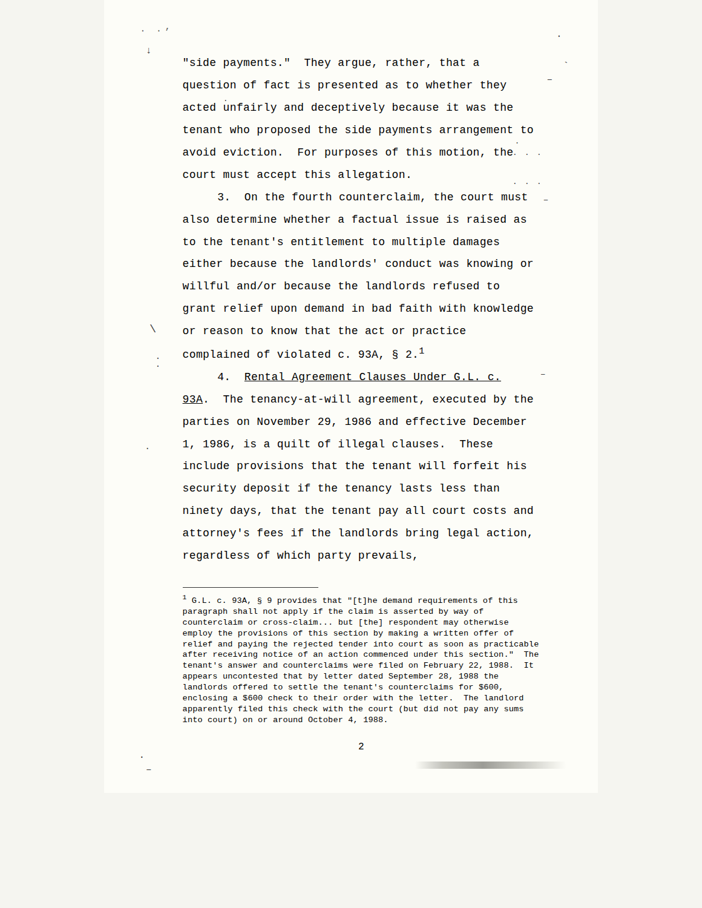. .
,
↓
.
`
–
.
.
. . .
. . .
–
\
.
·
–
.
.
–
"side payments." They argue, rather, that a question of fact is presented as to whether they acted unfairly and deceptively because it was the tenant who proposed the side payments arrangement to avoid eviction. For purposes of this motion, the court must accept this allegation.
3. On the fourth counterclaim, the court must also determine whether a factual issue is raised as to the tenant's entitlement to multiple damages either because the landlords' conduct was knowing or willful and/or because the landlords refused to grant relief upon demand in bad faith with knowledge or reason to know that the act or practice complained of violated c. 93A, § 2.1
4. Rental Agreement Clauses Under G.L. c. 93A. The tenancy-at-will agreement, executed by the parties on November 29, 1986 and effective December 1, 1986, is a quilt of illegal clauses. These include provisions that the tenant will forfeit his security deposit if the tenancy lasts less than ninety days, that the tenant pay all court costs and attorney's fees if the landlords bring legal action, regardless of which party prevails,
1 G.L. c. 93A, § 9 provides that "[t]he demand requirements of this paragraph shall not apply if the claim is asserted by way of counterclaim or cross-claim... but [the] respondent may otherwise employ the provisions of this section by making a written offer of relief and paying the rejected tender into court as soon as practicable after receiving notice of an action commenced under this section." The tenant's answer and counterclaims were filed on February 22, 1988. It appears uncontested that by letter dated September 28, 1988 the landlords offered to settle the tenant's counterclaims for $600, enclosing a $600 check to their order with the letter. The landlord apparently filed this check with the court (but did not pay any sums into court) on or around October 4, 1988.
2